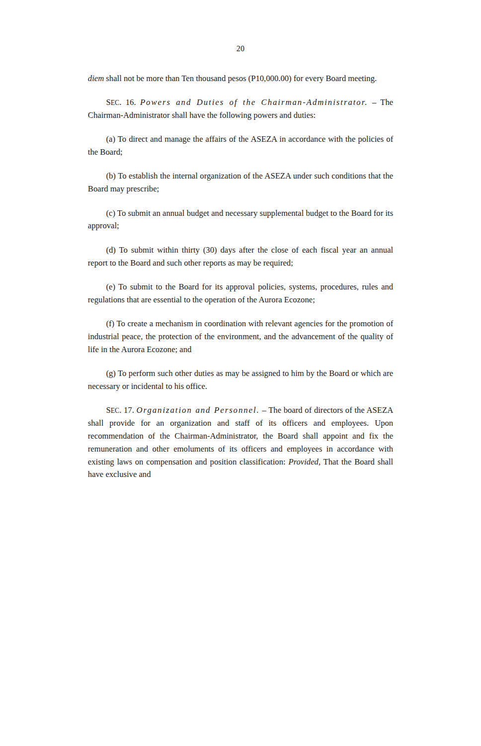20
diem shall not be more than Ten thousand pesos (P10,000.00) for every Board meeting.
SEC. 16. Powers and Duties of the Chairman-Administrator. – The Chairman-Administrator shall have the following powers and duties:
(a) To direct and manage the affairs of the ASEZA in accordance with the policies of the Board;
(b) To establish the internal organization of the ASEZA under such conditions that the Board may prescribe;
(c) To submit an annual budget and necessary supplemental budget to the Board for its approval;
(d) To submit within thirty (30) days after the close of each fiscal year an annual report to the Board and such other reports as may be required;
(e) To submit to the Board for its approval policies, systems, procedures, rules and regulations that are essential to the operation of the Aurora Ecozone;
(f) To create a mechanism in coordination with relevant agencies for the promotion of industrial peace, the protection of the environment, and the advancement of the quality of life in the Aurora Ecozone; and
(g) To perform such other duties as may be assigned to him by the Board or which are necessary or incidental to his office.
SEC. 17. Organization and Personnel. – The board of directors of the ASEZA shall provide for an organization and staff of its officers and employees. Upon recommendation of the Chairman-Administrator, the Board shall appoint and fix the remuneration and other emoluments of its officers and employees in accordance with existing laws on compensation and position classification: Provided, That the Board shall have exclusive and